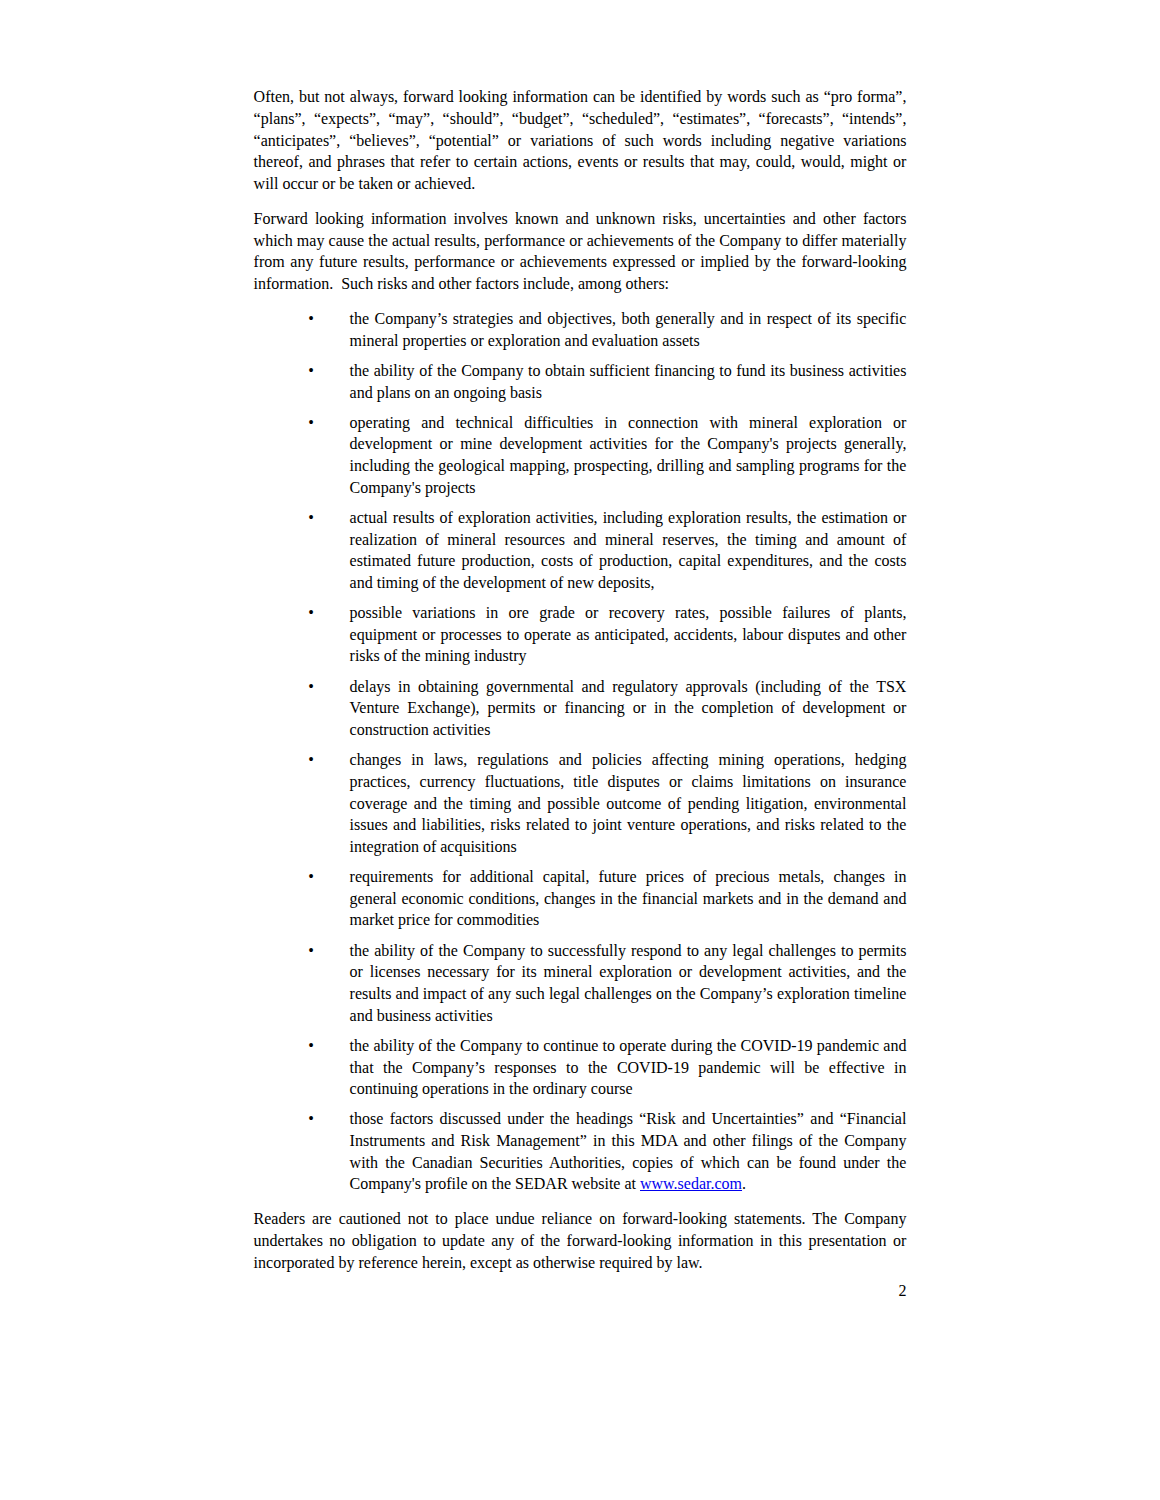Often, but not always, forward looking information can be identified by words such as “pro forma”, “plans”, “expects”, “may”, “should”, “budget”, “scheduled”, “estimates”, “forecasts”, “intends”, “anticipates”, “believes”, “potential” or variations of such words including negative variations thereof, and phrases that refer to certain actions, events or results that may, could, would, might or will occur or be taken or achieved.
Forward looking information involves known and unknown risks, uncertainties and other factors which may cause the actual results, performance or achievements of the Company to differ materially from any future results, performance or achievements expressed or implied by the forward-looking information. Such risks and other factors include, among others:
the Company’s strategies and objectives, both generally and in respect of its specific mineral properties or exploration and evaluation assets
the ability of the Company to obtain sufficient financing to fund its business activities and plans on an ongoing basis
operating and technical difficulties in connection with mineral exploration or development or mine development activities for the Company's projects generally, including the geological mapping, prospecting, drilling and sampling programs for the Company's projects
actual results of exploration activities, including exploration results, the estimation or realization of mineral resources and mineral reserves, the timing and amount of estimated future production, costs of production, capital expenditures, and the costs and timing of the development of new deposits,
possible variations in ore grade or recovery rates, possible failures of plants, equipment or processes to operate as anticipated, accidents, labour disputes and other risks of the mining industry
delays in obtaining governmental and regulatory approvals (including of the TSX Venture Exchange), permits or financing or in the completion of development or construction activities
changes in laws, regulations and policies affecting mining operations, hedging practices, currency fluctuations, title disputes or claims limitations on insurance coverage and the timing and possible outcome of pending litigation, environmental issues and liabilities, risks related to joint venture operations, and risks related to the integration of acquisitions
requirements for additional capital, future prices of precious metals, changes in general economic conditions, changes in the financial markets and in the demand and market price for commodities
the ability of the Company to successfully respond to any legal challenges to permits or licenses necessary for its mineral exploration or development activities, and the results and impact of any such legal challenges on the Company’s exploration timeline and business activities
the ability of the Company to continue to operate during the COVID-19 pandemic and that the Company’s responses to the COVID-19 pandemic will be effective in continuing operations in the ordinary course
those factors discussed under the headings “Risk and Uncertainties” and “Financial Instruments and Risk Management” in this MDA and other filings of the Company with the Canadian Securities Authorities, copies of which can be found under the Company's profile on the SEDAR website at www.sedar.com.
Readers are cautioned not to place undue reliance on forward-looking statements. The Company undertakes no obligation to update any of the forward-looking information in this presentation or incorporated by reference herein, except as otherwise required by law.
2